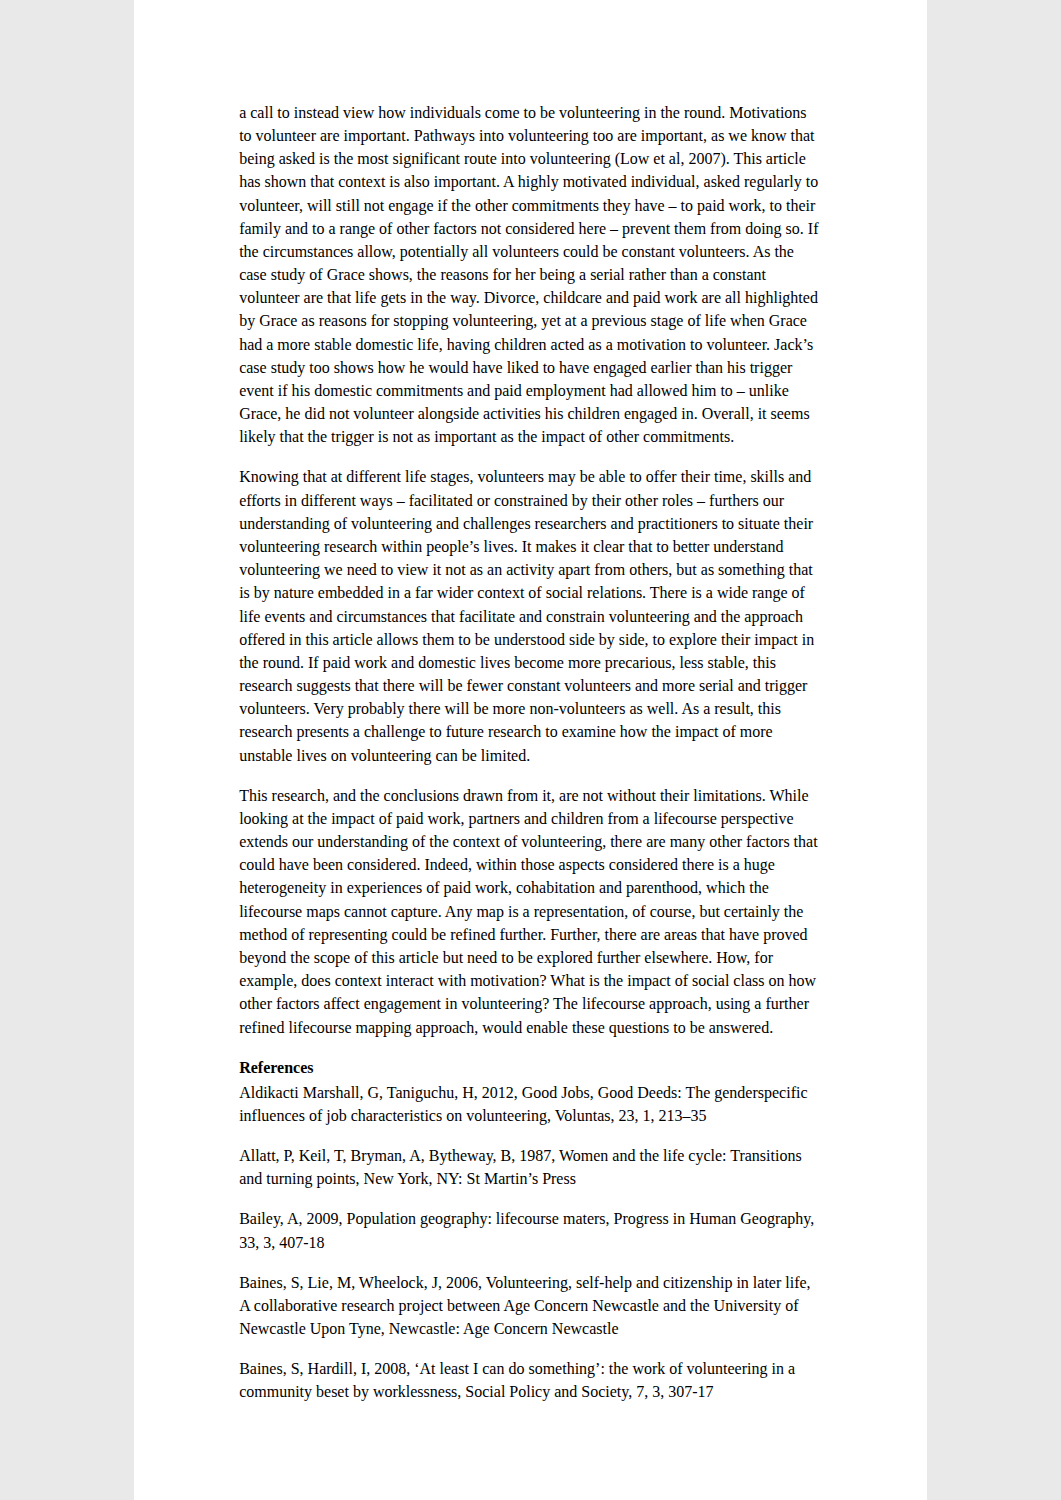a call to instead view how individuals come to be volunteering in the round. Motivations to volunteer are important. Pathways into volunteering too are important, as we know that being asked is the most significant route into volunteering (Low et al, 2007). This article has shown that context is also important. A highly motivated individual, asked regularly to volunteer, will still not engage if the other commitments they have – to paid work, to their family and to a range of other factors not considered here – prevent them from doing so. If the circumstances allow, potentially all volunteers could be constant volunteers. As the case study of Grace shows, the reasons for her being a serial rather than a constant volunteer are that life gets in the way. Divorce, childcare and paid work are all highlighted by Grace as reasons for stopping volunteering, yet at a previous stage of life when Grace had a more stable domestic life, having children acted as a motivation to volunteer. Jack’s case study too shows how he would have liked to have engaged earlier than his trigger event if his domestic commitments and paid employment had allowed him to – unlike Grace, he did not volunteer alongside activities his children engaged in. Overall, it seems likely that the trigger is not as important as the impact of other commitments.
Knowing that at different life stages, volunteers may be able to offer their time, skills and efforts in different ways – facilitated or constrained by their other roles – furthers our understanding of volunteering and challenges researchers and practitioners to situate their volunteering research within people’s lives. It makes it clear that to better understand volunteering we need to view it not as an activity apart from others, but as something that is by nature embedded in a far wider context of social relations. There is a wide range of life events and circumstances that facilitate and constrain volunteering and the approach offered in this article allows them to be understood side by side, to explore their impact in the round. If paid work and domestic lives become more precarious, less stable, this research suggests that there will be fewer constant volunteers and more serial and trigger volunteers. Very probably there will be more non-volunteers as well. As a result, this research presents a challenge to future research to examine how the impact of more unstable lives on volunteering can be limited.
This research, and the conclusions drawn from it, are not without their limitations. While looking at the impact of paid work, partners and children from a lifecourse perspective extends our understanding of the context of volunteering, there are many other factors that could have been considered. Indeed, within those aspects considered there is a huge heterogeneity in experiences of paid work, cohabitation and parenthood, which the lifecourse maps cannot capture. Any map is a representation, of course, but certainly the method of representing could be refined further. Further, there are areas that have proved beyond the scope of this article but need to be explored further elsewhere. How, for example, does context interact with motivation? What is the impact of social class on how other factors affect engagement in volunteering? The lifecourse approach, using a further refined lifecourse mapping approach, would enable these questions to be answered.
References
Aldikacti Marshall, G, Taniguchu, H, 2012, Good Jobs, Good Deeds: The genderspecific influences of job characteristics on volunteering, Voluntas, 23, 1, 213–35
Allatt, P, Keil, T, Bryman, A, Bytheway, B, 1987, Women and the life cycle: Transitions and turning points, New York, NY: St Martin’s Press
Bailey, A, 2009, Population geography: lifecourse maters, Progress in Human Geography, 33, 3, 407-18
Baines, S, Lie, M, Wheelock, J, 2006, Volunteering, self-help and citizenship in later life, A collaborative research project between Age Concern Newcastle and the University of Newcastle Upon Tyne, Newcastle: Age Concern Newcastle
Baines, S, Hardill, I, 2008, ‘At least I can do something’: the work of volunteering in a community beset by worklessness, Social Policy and Society, 7, 3, 307-17